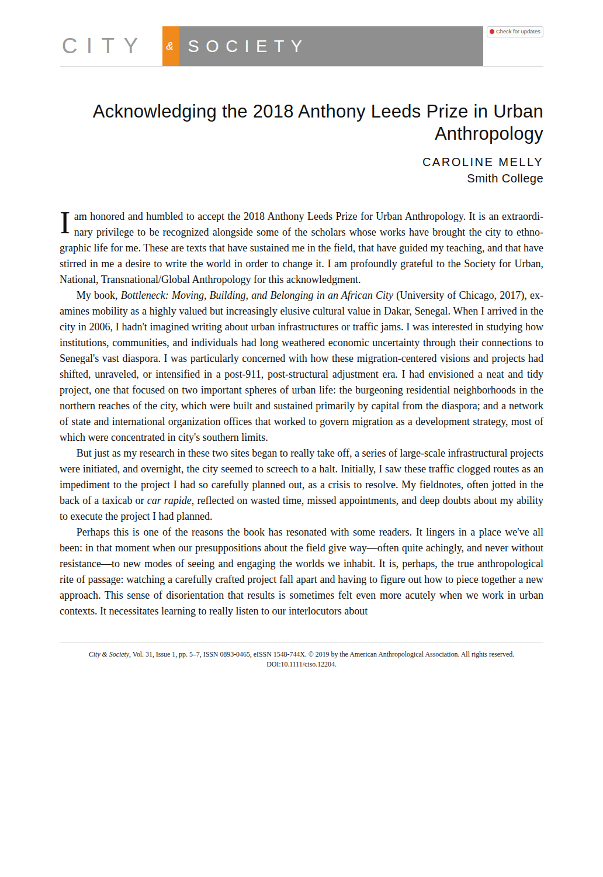City
&
Society
Check for updates
Acknowledging the 2018 Anthony Leeds Prize in Urban Anthropology
Caroline Melly Smith College
I am honored and humbled to accept the 2018 Anthony Leeds Prize for Urban Anthropology. It is an extraordinary privilege to be recognized alongside some of the scholars whose works have brought the city to ethnographic life for me. These are texts that have sustained me in the field, that have guided my teaching, and that have stirred in me a desire to write the world in order to change it. I am profoundly grateful to the Society for Urban, National, Transnational/Global Anthropology for this acknowledgment.
My book, Bottleneck: Moving, Building, and Belonging in an African City (University of Chicago, 2017), examines mobility as a highly valued but increasingly elusive cultural value in Dakar, Senegal. When I arrived in the city in 2006, I hadn't imagined writing about urban infrastructures or traffic jams. I was interested in studying how institutions, communities, and individuals had long weathered economic uncertainty through their connections to Senegal's vast diaspora. I was particularly concerned with how these migration-centered visions and projects had shifted, unraveled, or intensified in a post-911, post-structural adjustment era. I had envisioned a neat and tidy project, one that focused on two important spheres of urban life: the burgeoning residential neighborhoods in the northern reaches of the city, which were built and sustained primarily by capital from the diaspora; and a network of state and international organization offices that worked to govern migration as a development strategy, most of which were concentrated in city's southern limits.
But just as my research in these two sites began to really take off, a series of large-scale infrastructural projects were initiated, and overnight, the city seemed to screech to a halt. Initially, I saw these traffic clogged routes as an impediment to the project I had so carefully planned out, as a crisis to resolve. My fieldnotes, often jotted in the back of a taxicab or car rapide, reflected on wasted time, missed appointments, and deep doubts about my ability to execute the project I had planned.
Perhaps this is one of the reasons the book has resonated with some readers. It lingers in a place we've all been: in that moment when our presuppositions about the field give way—often quite achingly, and never without resistance—to new modes of seeing and engaging the worlds we inhabit. It is, perhaps, the true anthropological rite of passage: watching a carefully crafted project fall apart and having to figure out how to piece together a new approach. This sense of disorientation that results is sometimes felt even more acutely when we work in urban contexts. It necessitates learning to really listen to our interlocutors about
City & Society, Vol. 31, Issue 1, pp. 5–7, ISSN 0893-0465, eISSN 1548-744X. © 2019 by the American Anthropological Association. All rights reserved. DOI:10.1111/ciso.12204.